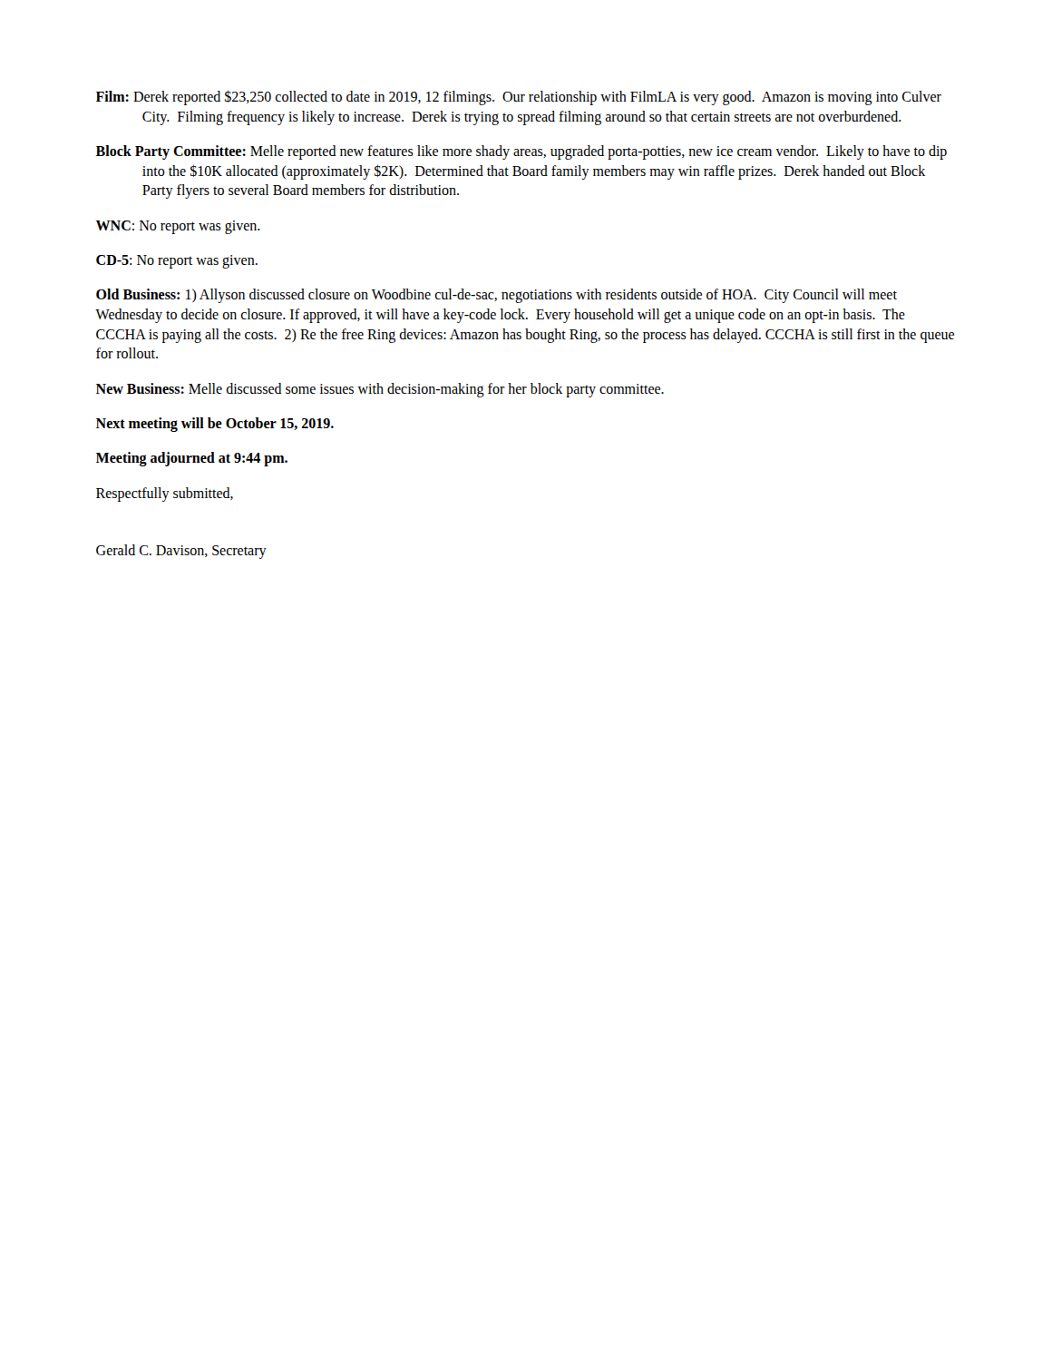Film: Derek reported $23,250 collected to date in 2019, 12 filmings. Our relationship with FilmLA is very good. Amazon is moving into Culver City. Filming frequency is likely to increase. Derek is trying to spread filming around so that certain streets are not overburdened.
Block Party Committee: Melle reported new features like more shady areas, upgraded porta-potties, new ice cream vendor. Likely to have to dip into the $10K allocated (approximately $2K). Determined that Board family members may win raffle prizes. Derek handed out Block Party flyers to several Board members for distribution.
WNC: No report was given.
CD-5: No report was given.
Old Business: 1) Allyson discussed closure on Woodbine cul-de-sac, negotiations with residents outside of HOA. City Council will meet Wednesday to decide on closure. If approved, it will have a key-code lock. Every household will get a unique code on an opt-in basis. The CCCHA is paying all the costs. 2) Re the free Ring devices: Amazon has bought Ring, so the process has delayed. CCCHA is still first in the queue for rollout.
New Business: Melle discussed some issues with decision-making for her block party committee.
Next meeting will be October 15, 2019.
Meeting adjourned at 9:44 pm.
Respectfully submitted,
Gerald C. Davison, Secretary